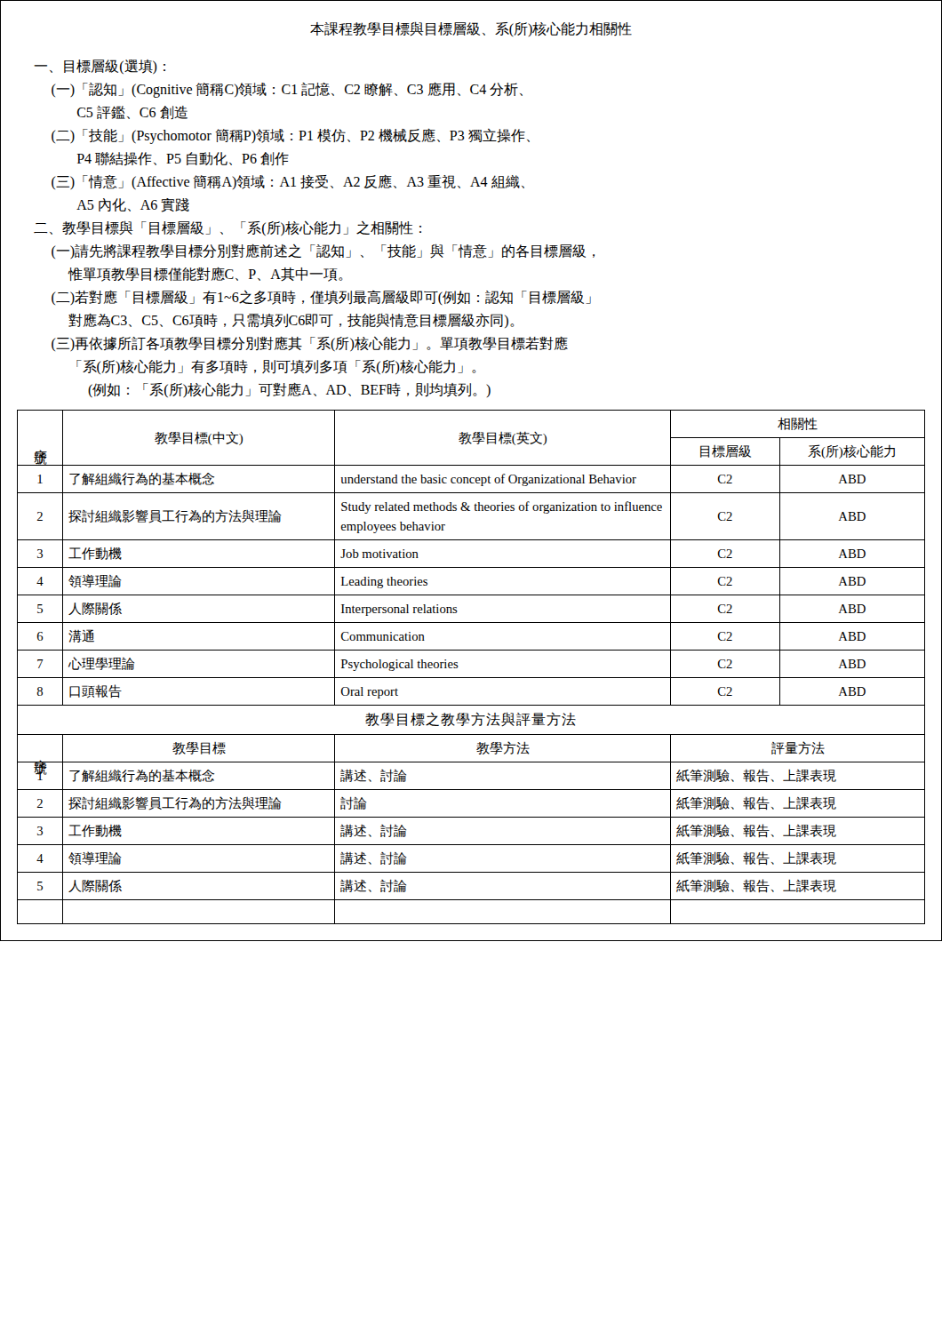本課程教學目標與目標層級、系(所)核心能力相關性
一、目標層級(選填)：
(一)「認知」(Cognitive 簡稱C)領域：C1 記憶、C2 瞭解、C3 應用、C4 分析、
C5 評鑑、C6 創造
(二)「技能」(Psychomotor 簡稱P)領域：P1 模仿、P2 機械反應、P3 獨立操作、
P4 聯結操作、P5 自動化、P6 創作
(三)「情意」(Affective 簡稱A)領域：A1 接受、A2 反應、A3 重視、A4 組織、
A5 內化、A6 實踐
二、教學目標與「目標層級」、「系(所)核心能力」之相關性：
(一)請先將課程教學目標分別對應前述之「認知」、「技能」與「情意」的各目標層級，
惟單項教學目標僅能對應C、P、A其中一項。
(二)若對應「目標層級」有1~6之多項時，僅填列最高層級即可(例如：認知「目標層級」
對應為C3、C5、C6項時，只需填列C6即可，技能與情意目標層級亦同)。
(三)再依據所訂各項教學目標分別對應其「系(所)核心能力」。單項教學目標若對應
「系(所)核心能力」有多項時，則可填列多項「系(所)核心能力」。
(例如：「系(所)核心能力」可對應A、AD、BEF時，則均填列。)
| 序號 | 教學目標(中文) | 教學目標(英文) | 相關性 |
| --- | --- | --- | --- |
| 目標層級 | 系(所)核心能力 |
| 1 | 了解組織行為的基本概念 | understand the basic concept of Organizational Behavior | C2 | ABD |
| 2 | 探討組織影響員工行為的方法與理論 | Study related methods & theories of organization to influence employees behavior | C2 | ABD |
| 3 | 工作動機 | Job motivation | C2 | ABD |
| 4 | 領導理論 | Leading theories | C2 | ABD |
| 5 | 人際關係 | Interpersonal relations | C2 | ABD |
| 6 | 溝通 | Communication | C2 | ABD |
| 7 | 心理學理論 | Psychological theories | C2 | ABD |
| 8 | 口頭報告 | Oral report | C2 | ABD |
| 教學目標之教學方法與評量方法 |
| 序號 | 教學目標 | 教學方法 | 評量方法 |
| 1 | 了解組織行為的基本概念 | 講述、討論 | 紙筆測驗、報告、上課表現 |
| 2 | 探討組織影響員工行為的方法與理論 | 討論 | 紙筆測驗、報告、上課表現 |
| 3 | 工作動機 | 講述、討論 | 紙筆測驗、報告、上課表現 |
| 4 | 領導理論 | 講述、討論 | 紙筆測驗、報告、上課表現 |
| 5 | 人際關係 | 講述、討論 | 紙筆測驗、報告、上課表現 |